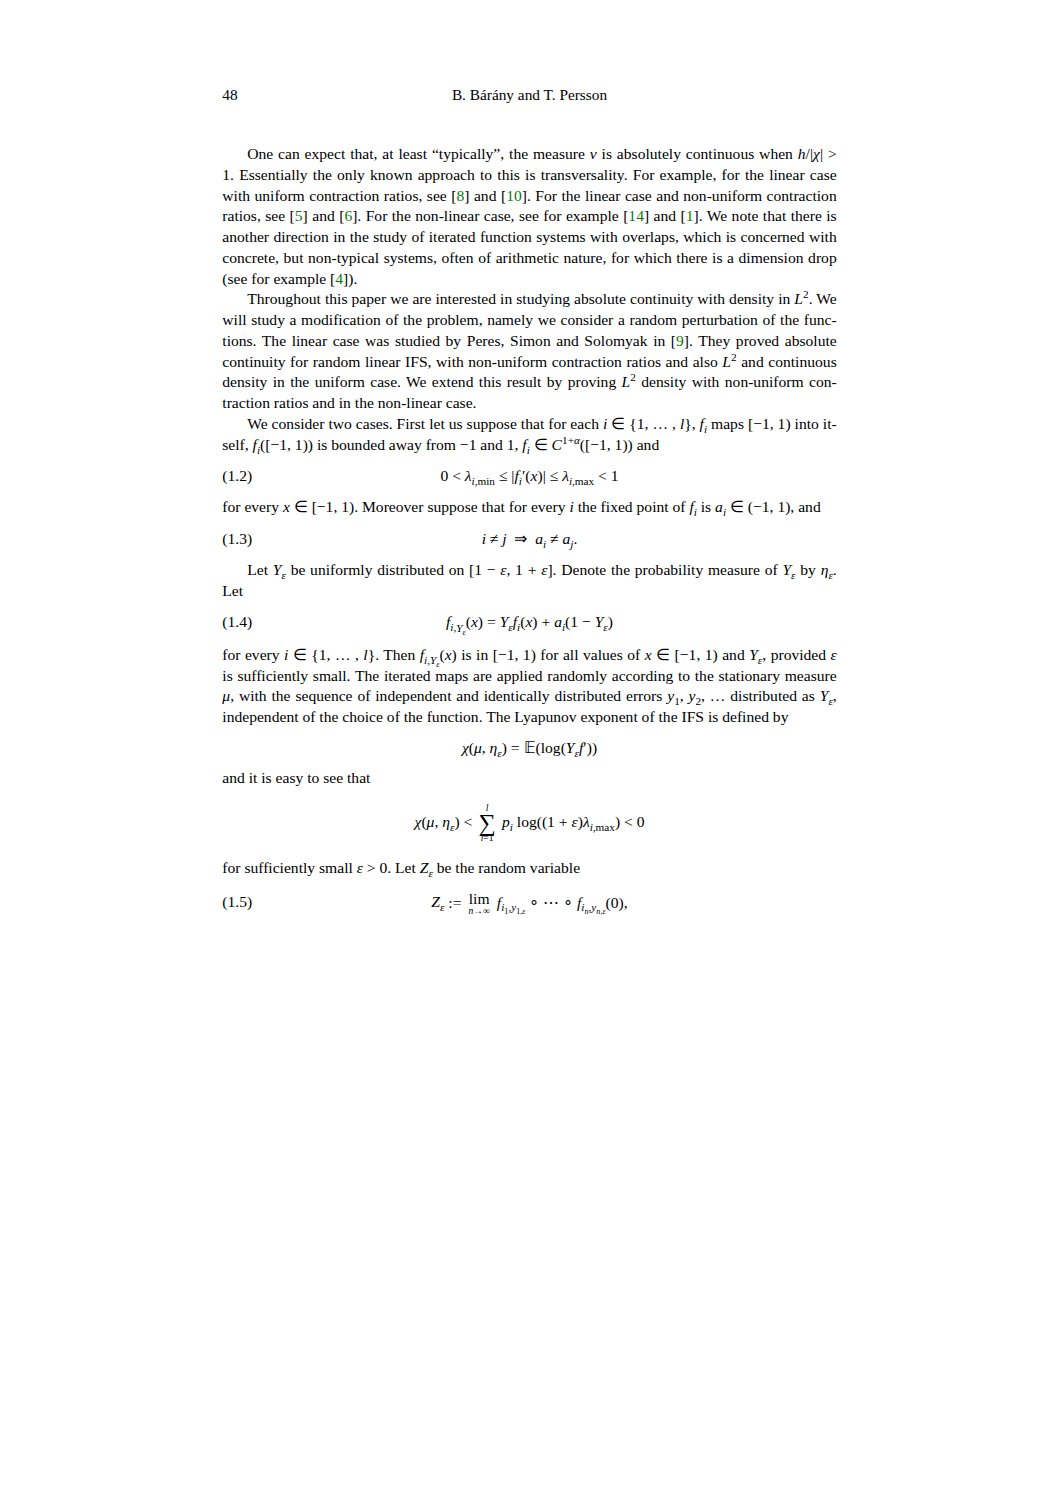48
B. Bárány and T. Persson
One can expect that, at least “typically”, the measure ν is absolutely continuous when h/|χ| > 1. Essentially the only known approach to this is transversality. For example, for the linear case with uniform contraction ratios, see [8] and [10]. For the linear case and non-uniform contraction ratios, see [5] and [6]. For the non-linear case, see for example [14] and [1]. We note that there is another direction in the study of iterated function systems with overlaps, which is concerned with concrete, but non-typical systems, often of arithmetic nature, for which there is a dimension drop (see for example [4]).
Throughout this paper we are interested in studying absolute continuity with density in L2. We will study a modification of the problem, namely we consider a random perturbation of the functions. The linear case was studied by Peres, Simon and Solomyak in [9]. They proved absolute continuity for random linear IFS, with non-uniform contraction ratios and also L2 and continuous density in the uniform case. We extend this result by proving L2 density with non-uniform contraction ratios and in the non-linear case.
We consider two cases. First let us suppose that for each i ∈ {1, … , l}, fi maps [−1, 1) into itself, fi([−1, 1)) is bounded away from −1 and 1, fi ∈ C1+α([−1, 1)) and
(1.2)
0 < λi,min ≤ |fi′(x)| ≤ λi,max < 1
for every x ∈ [−1, 1). Moreover suppose that for every i the fixed point of fi is ai ∈ (−1, 1), and
(1.3)
i ≠ j ⇒ ai ≠ aj.
Let Yε be uniformly distributed on [1 − ε, 1 + ε]. Denote the probability measure of Yε by ηε. Let
(1.4)
fi,Yε(x) = Yε fi(x) + ai(1 − Yε)
for every i ∈ {1, … , l}. Then fi,Yε(x) is in [−1, 1) for all values of x ∈ [−1, 1) and Yε, provided ε is sufficiently small. The iterated maps are applied randomly according to the stationary measure μ, with the sequence of independent and identically distributed errors y1, y2, … distributed as Yε, independent of the choice of the function. The Lyapunov exponent of the IFS is defined by
χ(μ, ηε) = 𝔼(log(Yε f′))
and it is easy to see that
χ(μ, ηε) < l ∑ i=1 pi log((1 + ε)λi,max) < 0
for sufficiently small ε > 0. Let Zε be the random variable
(1.5)
Zε := lim n→∞ fi1,y1,ε ∘ ⋯ ∘ fin,yn,ε(0),